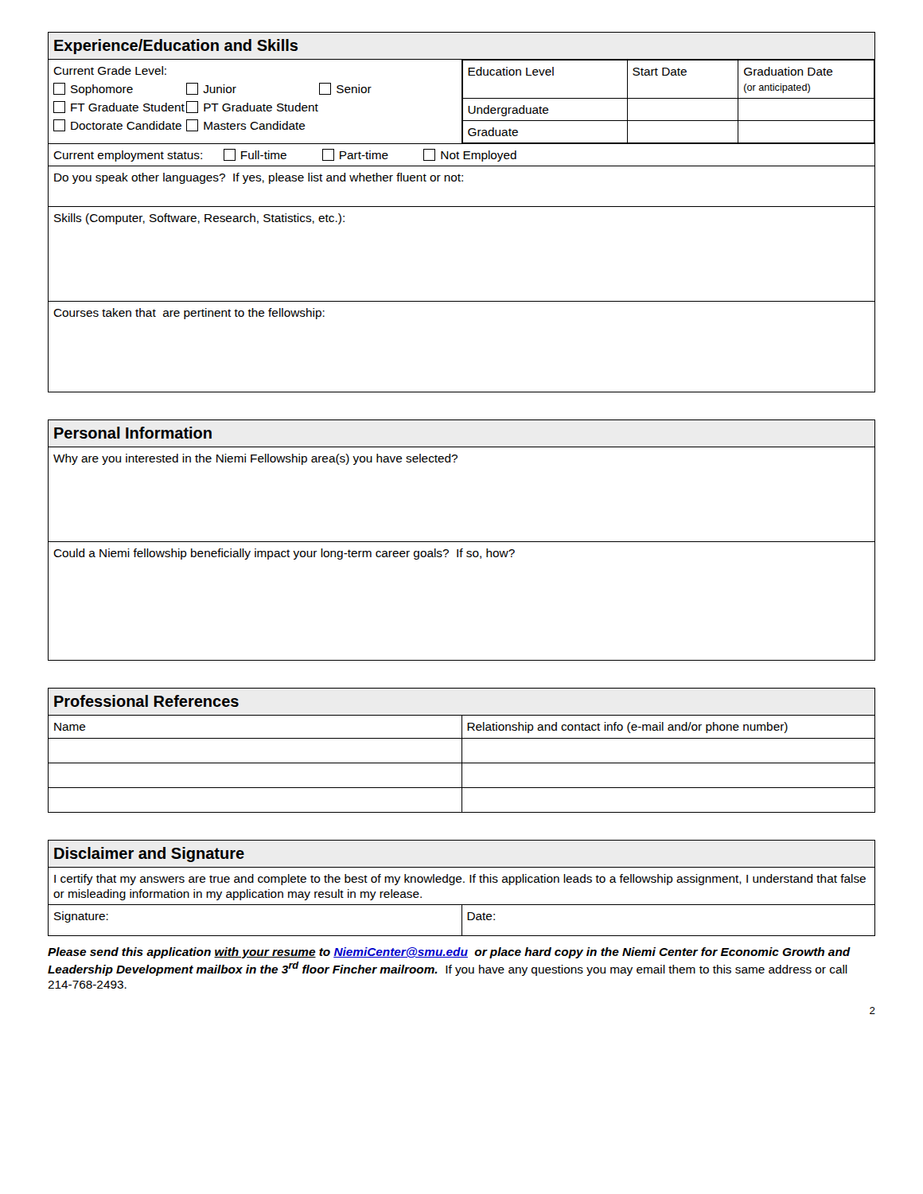| Experience/Education and Skills |
| Current Grade Level: Sophomore Junior Senior FT Graduate Student PT Graduate Student Doctorate Candidate Masters Candidate | / Education Level / Start Date / Graduation Date (or anticipated) / / --- / --- / --- / / Undergraduate / / / / Graduate / / / |
| Current employment status: Full-time Part-time Not Employed |
| Do you speak other languages? If yes, please list and whether fluent or not: |
| Skills (Computer, Software, Research, Statistics, etc.): |
| Courses taken that are pertinent to the fellowship: |
| Personal Information |
| Why are you interested in the Niemi Fellowship area(s) you have selected? |
| Could a Niemi fellowship beneficially impact your long-term career goals? If so, how? |
| Professional References |
| Name | Relationship and contact info (e-mail and/or phone number) |
| Disclaimer and Signature |
| I certify that my answers are true and complete to the best of my knowledge. If this application leads to a fellowship assignment, I understand that false or misleading information in my application may result in my release. |
| Signature: | Date: |
Please send this application with your resume to NiemiCenter@smu.edu or place hard copy in the Niemi Center for Economic Growth and Leadership Development mailbox in the 3rd floor Fincher mailroom. If you have any questions you may email them to this same address or call 214-768-2493.
2